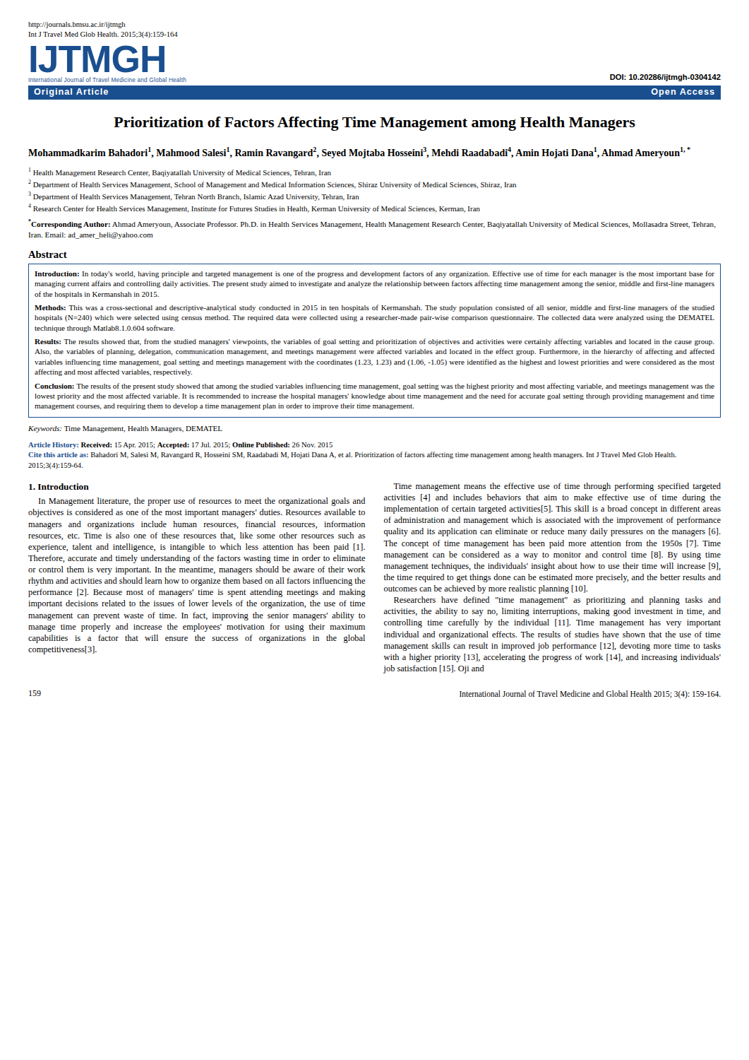http://journals.bmsu.ac.ir/ijtmgh
Int J Travel Med Glob Health. 2015;3(4):159-164
IJTMGH
International Journal of Travel Medicine and Global Health
DOI: 10.20286/ijtmgh-0304142
Original Article Open Access
Prioritization of Factors Affecting Time Management among Health Managers
Mohammadkarim Bahadori1, Mahmood Salesi1, Ramin Ravangard2, Seyed Mojtaba Hosseini3, Mehdi Raadabadi4, Amin Hojati Dana1, Ahmad Ameryoun1, *
1 Health Management Research Center, Baqiyatallah University of Medical Sciences, Tehran, Iran
2 Department of Health Services Management, School of Management and Medical Information Sciences, Shiraz University of Medical Sciences, Shiraz, Iran
3 Department of Health Services Management, Tehran North Branch, Islamic Azad University, Tehran, Iran
4 Research Center for Health Services Management, Institute for Futures Studies in Health, Kerman University of Medical Sciences, Kerman, Iran
*Corresponding Author: Ahmad Ameryoun, Associate Professor. Ph.D. in Health Services Management, Health Management Research Center, Baqiyatallah University of Medical Sciences, Mollasadra Street, Tehran, Iran. Email: ad_amer_heli@yahoo.com
Abstract
Introduction: In today's world, having principle and targeted management is one of the progress and development factors of any organization. Effective use of time for each manager is the most important base for managing current affairs and controlling daily activities. The present study aimed to investigate and analyze the relationship between factors affecting time management among the senior, middle and first-line managers of the hospitals in Kermanshah in 2015.
Methods: This was a cross-sectional and descriptive-analytical study conducted in 2015 in ten hospitals of Kermanshah. The study population consisted of all senior, middle and first-line managers of the studied hospitals (N=240) which were selected using census method. The required data were collected using a researcher-made pair-wise comparison questionnaire. The collected data were analyzed using the DEMATEL technique through Matlab8.1.0.604 software.
Results: The results showed that, from the studied managers' viewpoints, the variables of goal setting and prioritization of objectives and activities were certainly affecting variables and located in the cause group. Also, the variables of planning, delegation, communication management, and meetings management were affected variables and located in the effect group. Furthermore, in the hierarchy of affecting and affected variables influencing time management, goal setting and meetings management with the coordinates (1.23, 1.23) and (1.06, -1.05) were identified as the highest and lowest priorities and were considered as the most affecting and most affected variables, respectively.
Conclusion: The results of the present study showed that among the studied variables influencing time management, goal setting was the highest priority and most affecting variable, and meetings management was the lowest priority and the most affected variable. It is recommended to increase the hospital managers' knowledge about time management and the need for accurate goal setting through providing management and time management courses, and requiring them to develop a time management plan in order to improve their time management.
Keywords: Time Management, Health Managers, DEMATEL
Article History: Received: 15 Apr. 2015; Accepted: 17 Jul. 2015; Online Published: 26 Nov. 2015
Cite this article as: Bahadori M, Salesi M, Ravangard R, Hosseini SM, Raadabadi M, Hojati Dana A, et al. Prioritization of factors affecting time management among health managers. Int J Travel Med Glob Health. 2015;3(4):159-64.
1. Introduction
In Management literature, the proper use of resources to meet the organizational goals and objectives is considered as one of the most important managers' duties. Resources available to managers and organizations include human resources, financial resources, information resources, etc. Time is also one of these resources that, like some other resources such as experience, talent and intelligence, is intangible to which less attention has been paid [1]. Therefore, accurate and timely understanding of the factors wasting time in order to eliminate or control them is very important. In the meantime, managers should be aware of their work rhythm and activities and should learn how to organize them based on all factors influencing the performance [2]. Because most of managers' time is spent attending meetings and making important decisions related to the issues of lower levels of the organization, the use of time management can prevent waste of time. In fact, improving the senior managers' ability to manage time properly and increase the employees' motivation for using their maximum capabilities is a factor that will ensure the success of organizations in the global competitiveness[3].
Time management means the effective use of time through performing specified targeted activities [4] and includes behaviors that aim to make effective use of time during the implementation of certain targeted activities[5]. This skill is a broad concept in different areas of administration and management which is associated with the improvement of performance quality and its application can eliminate or reduce many daily pressures on the managers [6]. The concept of time management has been paid more attention from the 1950s [7]. Time management can be considered as a way to monitor and control time [8]. By using time management techniques, the individuals' insight about how to use their time will increase [9], the time required to get things done can be estimated more precisely, and the better results and outcomes can be achieved by more realistic planning [10].
Researchers have defined "time management" as prioritizing and planning tasks and activities, the ability to say no, limiting interruptions, making good investment in time, and controlling time carefully by the individual [11]. Time management has very important individual and organizational effects. The results of studies have shown that the use of time management skills can result in improved job performance [12], devoting more time to tasks with a higher priority [13], accelerating the progress of work [14], and increasing individuals' job satisfaction [15]. Oji and
159
International Journal of Travel Medicine and Global Health 2015; 3(4): 159-164.